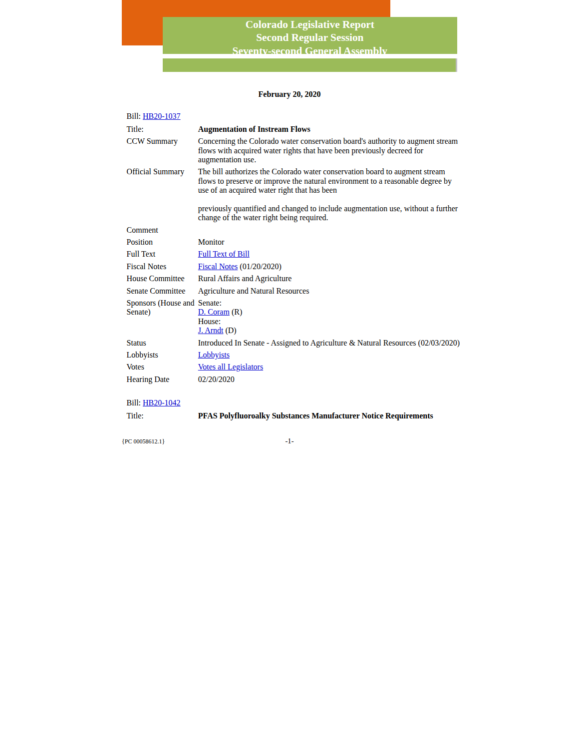Colorado Legislative Report
Second Regular Session
Seventy-second General Assembly
February 20, 2020
Bill: HB20-1037
| Title: | Augmentation of Instream Flows |
| CCW Summary | Concerning the Colorado water conservation board's authority to augment stream flows with acquired water rights that have been previously decreed for augmentation use. |
| Official Summary | The bill authorizes the Colorado water conservation board to augment stream flows to preserve or improve the natural environment to a reasonable degree by use of an acquired water right that has been previously quantified and changed to include augmentation use, without a further change of the water right being required. |
| Comment | |
| Position | Monitor |
| Full Text | Full Text of Bill |
| Fiscal Notes | Fiscal Notes (01/20/2020) |
| House Committee | Rural Affairs and Agriculture |
| Senate Committee | Agriculture and Natural Resources |
| Sponsors (House and Senate) | Senate: D. Coram (R) House: J. Arndt (D) |
| Status | Introduced In Senate - Assigned to Agriculture & Natural Resources (02/03/2020) |
| Lobbyists | Lobbyists |
| Votes | Votes all Legislators |
| Hearing Date | 02/20/2020 |
Bill: HB20-1042
| Title: | PFAS Polyfluoroalky Substances Manufacturer Notice Requirements |
{PC 00058612.1}
-1-